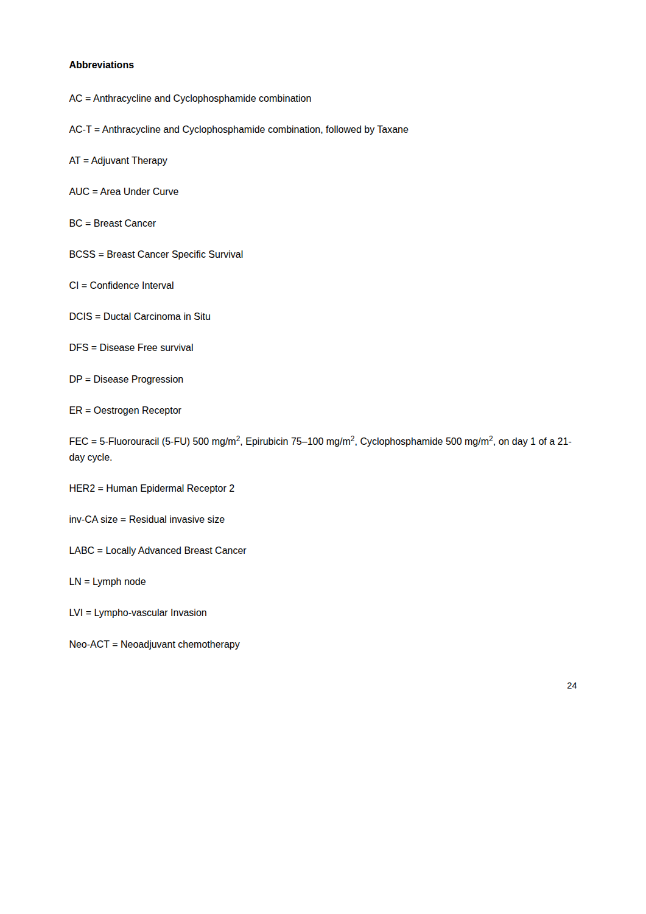Abbreviations
AC = Anthracycline and Cyclophosphamide combination
AC-T = Anthracycline and Cyclophosphamide combination, followed by Taxane
AT = Adjuvant Therapy
AUC = Area Under Curve
BC = Breast Cancer
BCSS = Breast Cancer Specific Survival
CI = Confidence Interval
DCIS = Ductal Carcinoma in Situ
DFS = Disease Free survival
DP = Disease Progression
ER = Oestrogen Receptor
FEC = 5-Fluorouracil (5-FU) 500 mg/m2, Epirubicin 75–100 mg/m2, Cyclophosphamide 500 mg/m2, on day 1 of a 21-day cycle.
HER2 = Human Epidermal Receptor 2
inv-CA size = Residual invasive size
LABC = Locally Advanced Breast Cancer
LN = Lymph node
LVI = Lympho-vascular Invasion
Neo-ACT = Neoadjuvant chemotherapy
24